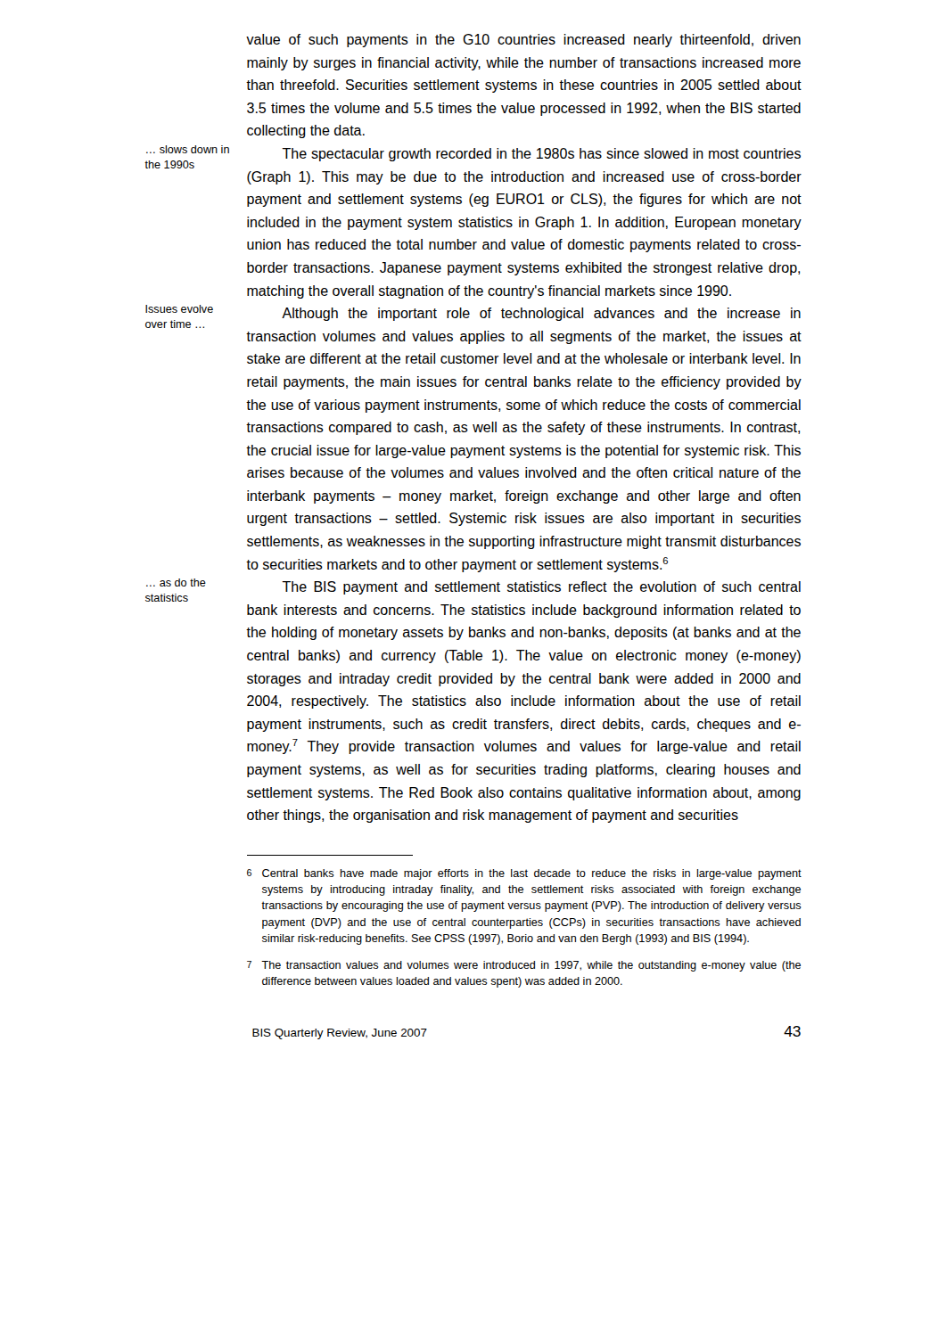value of such payments in the G10 countries increased nearly thirteenfold, driven mainly by surges in financial activity, while the number of transactions increased more than threefold. Securities settlement systems in these countries in 2005 settled about 3.5 times the volume and 5.5 times the value processed in 1992, when the BIS started collecting the data.
… slows down in the 1990s
The spectacular growth recorded in the 1980s has since slowed in most countries (Graph 1). This may be due to the introduction and increased use of cross-border payment and settlement systems (eg EURO1 or CLS), the figures for which are not included in the payment system statistics in Graph 1. In addition, European monetary union has reduced the total number and value of domestic payments related to cross-border transactions. Japanese payment systems exhibited the strongest relative drop, matching the overall stagnation of the country's financial markets since 1990.
Issues evolve over time …
Although the important role of technological advances and the increase in transaction volumes and values applies to all segments of the market, the issues at stake are different at the retail customer level and at the wholesale or interbank level. In retail payments, the main issues for central banks relate to the efficiency provided by the use of various payment instruments, some of which reduce the costs of commercial transactions compared to cash, as well as the safety of these instruments. In contrast, the crucial issue for large-value payment systems is the potential for systemic risk. This arises because of the volumes and values involved and the often critical nature of the interbank payments – money market, foreign exchange and other large and often urgent transactions – settled. Systemic risk issues are also important in securities settlements, as weaknesses in the supporting infrastructure might transmit disturbances to securities markets and to other payment or settlement systems.6
… as do the statistics
The BIS payment and settlement statistics reflect the evolution of such central bank interests and concerns. The statistics include background information related to the holding of monetary assets by banks and non-banks, deposits (at banks and at the central banks) and currency (Table 1). The value on electronic money (e-money) storages and intraday credit provided by the central bank were added in 2000 and 2004, respectively. The statistics also include information about the use of retail payment instruments, such as credit transfers, direct debits, cards, cheques and e-money.7 They provide transaction volumes and values for large-value and retail payment systems, as well as for securities trading platforms, clearing houses and settlement systems. The Red Book also contains qualitative information about, among other things, the organisation and risk management of payment and securities
6
Central banks have made major efforts in the last decade to reduce the risks in large-value payment systems by introducing intraday finality, and the settlement risks associated with foreign exchange transactions by encouraging the use of payment versus payment (PVP). The introduction of delivery versus payment (DVP) and the use of central counterparties (CCPs) in securities transactions have achieved similar risk-reducing benefits. See CPSS (1997), Borio and van den Bergh (1993) and BIS (1994).
7
The transaction values and volumes were introduced in 1997, while the outstanding e-money value (the difference between values loaded and values spent) was added in 2000.
BIS Quarterly Review, June 2007
43